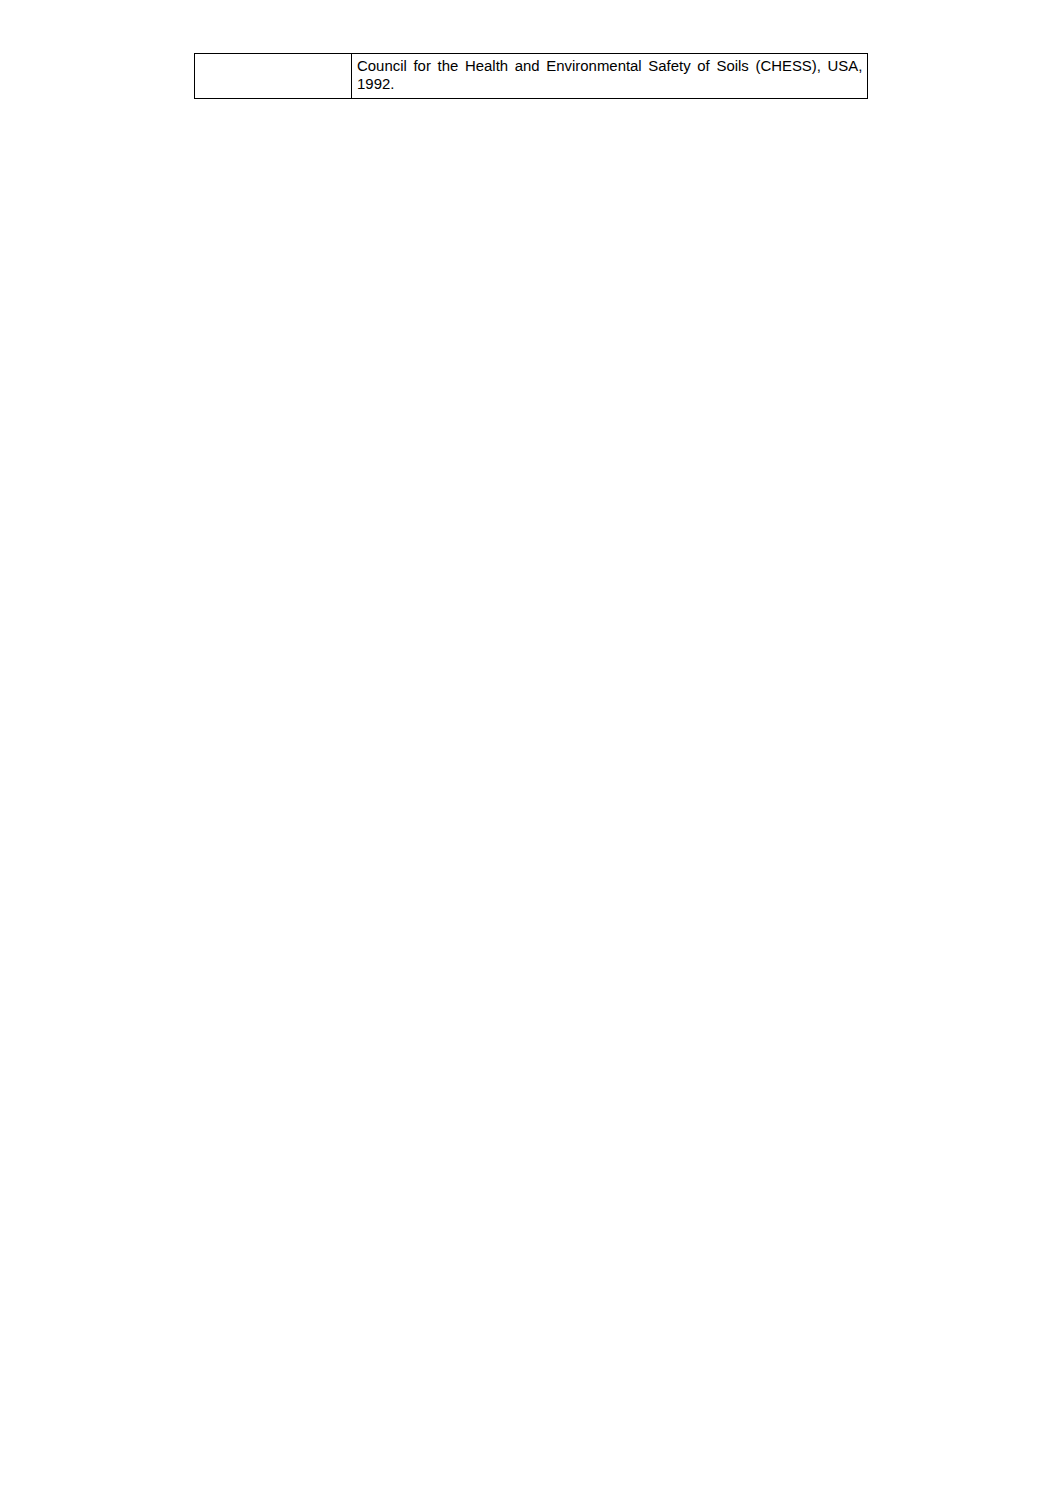| | Council for the Health and Environmental Safety of Soils (CHESS), USA, 1992. |